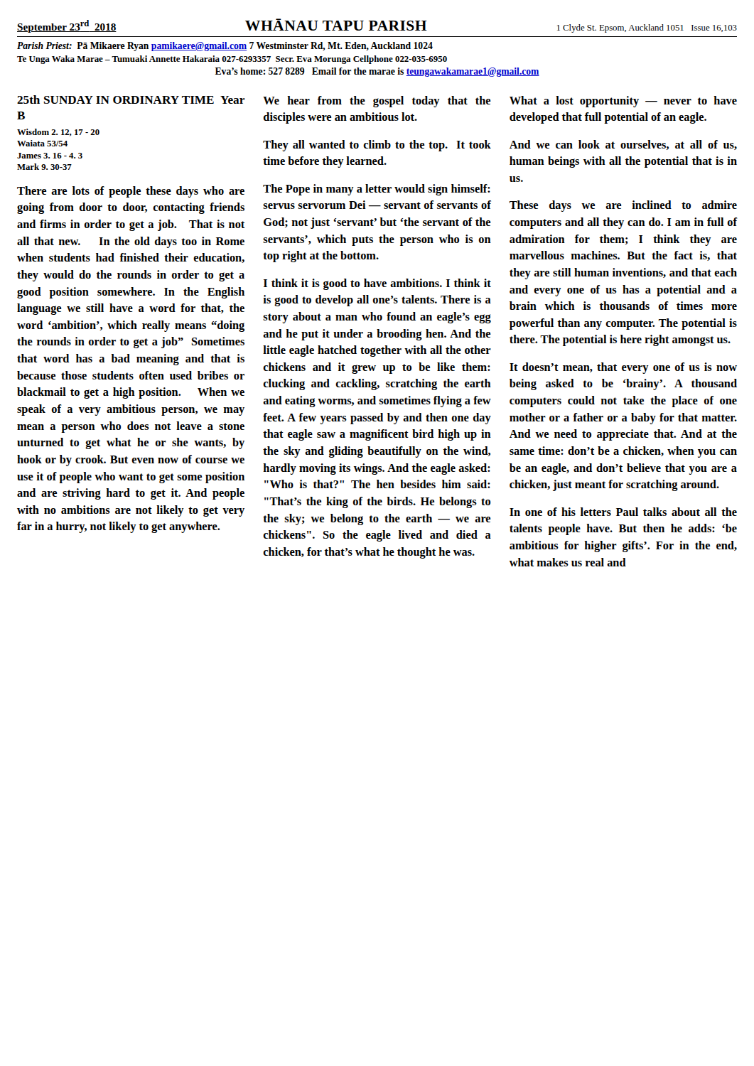September 23rd 2018 WHĀNAU TAPU PARISH 1 Clyde St. Epsom, Auckland 1051 Issue 16,103
Parish Priest: Pā Mikaere Ryan pamikaere@gmail.com 7 Westminster Rd, Mt. Eden, Auckland 1024
Te Unga Waka Marae – Tumuaki Annette Hakaraia 027-6293357 Secr. Eva Morunga Cellphone 022-035-6950
Eva’s home: 527 8289 Email for the marae is teungawakamarae1@gmail.com
25th SUNDAY IN ORDINARY TIME Year B
Wisdom 2. 12, 17 - 20
Waiata 53/54
James 3. 16 - 4. 3
Mark 9. 30-37
There are lots of people these days who are going from door to door, contacting friends and firms in order to get a job. That is not all that new. In the old days too in Rome when students had finished their education, they would do the rounds in order to get a good position somewhere. In the English language we still have a word for that, the word ‘ambition’, which really means “doing the rounds in order to get a job” Sometimes that word has a bad meaning and that is because those students often used bribes or blackmail to get a high position. When we speak of a very ambitious person, we may mean a person who does not leave a stone unturned to get what he or she wants, by hook or by crook. But even now of course we use it of people who want to get some position and are striving hard to get it. And people with no ambitions are not likely to get very far in a hurry, not likely to get anywhere.
We hear from the gospel today that the disciples were an ambitious lot.
They all wanted to climb to the top. It took time before they learned.
The Pope in many a letter would sign himself: servus servorum Dei — servant of servants of God; not just ‘servant’ but ‘the servant of the servants’, which puts the person who is on top right at the bottom.
I think it is good to have ambitions. I think it is good to develop all one’s talents. There is a story about a man who found an eagle’s egg and he put it under a brooding hen. And the little eagle hatched together with all the other chickens and it grew up to be like them: clucking and cackling, scratching the earth and eating worms, and sometimes flying a few feet. A few years passed by and then one day that eagle saw a magnificent bird high up in the sky and gliding beautifully on the wind, hardly moving its wings. And the eagle asked: "Who is that?" The hen besides him said: "That’s the king of the birds. He belongs to the sky; we belong to the earth — we are chickens". So the eagle lived and died a chicken, for that’s what he thought he was.
What a lost opportunity — never to have developed that full potential of an eagle.
And we can look at ourselves, at all of us, human beings with all the potential that is in us.
These days we are inclined to admire computers and all they can do. I am in full of admiration for them; I think they are marvellous machines. But the fact is, that they are still human inventions, and that each and every one of us has a potential and a brain which is thousands of times more powerful than any computer. The potential is there. The potential is here right amongst us.
It doesn’t mean, that every one of us is now being asked to be ‘brainy’. A thousand computers could not take the place of one mother or a father or a baby for that matter. And we need to appreciate that. And at the same time: don’t be a chicken, when you can be an eagle, and don’t believe that you are a chicken, just meant for scratching around.
In one of his letters Paul talks about all the talents people have. But then he adds: ‘be ambitious for higher gifts’. For in the end, what makes us real and